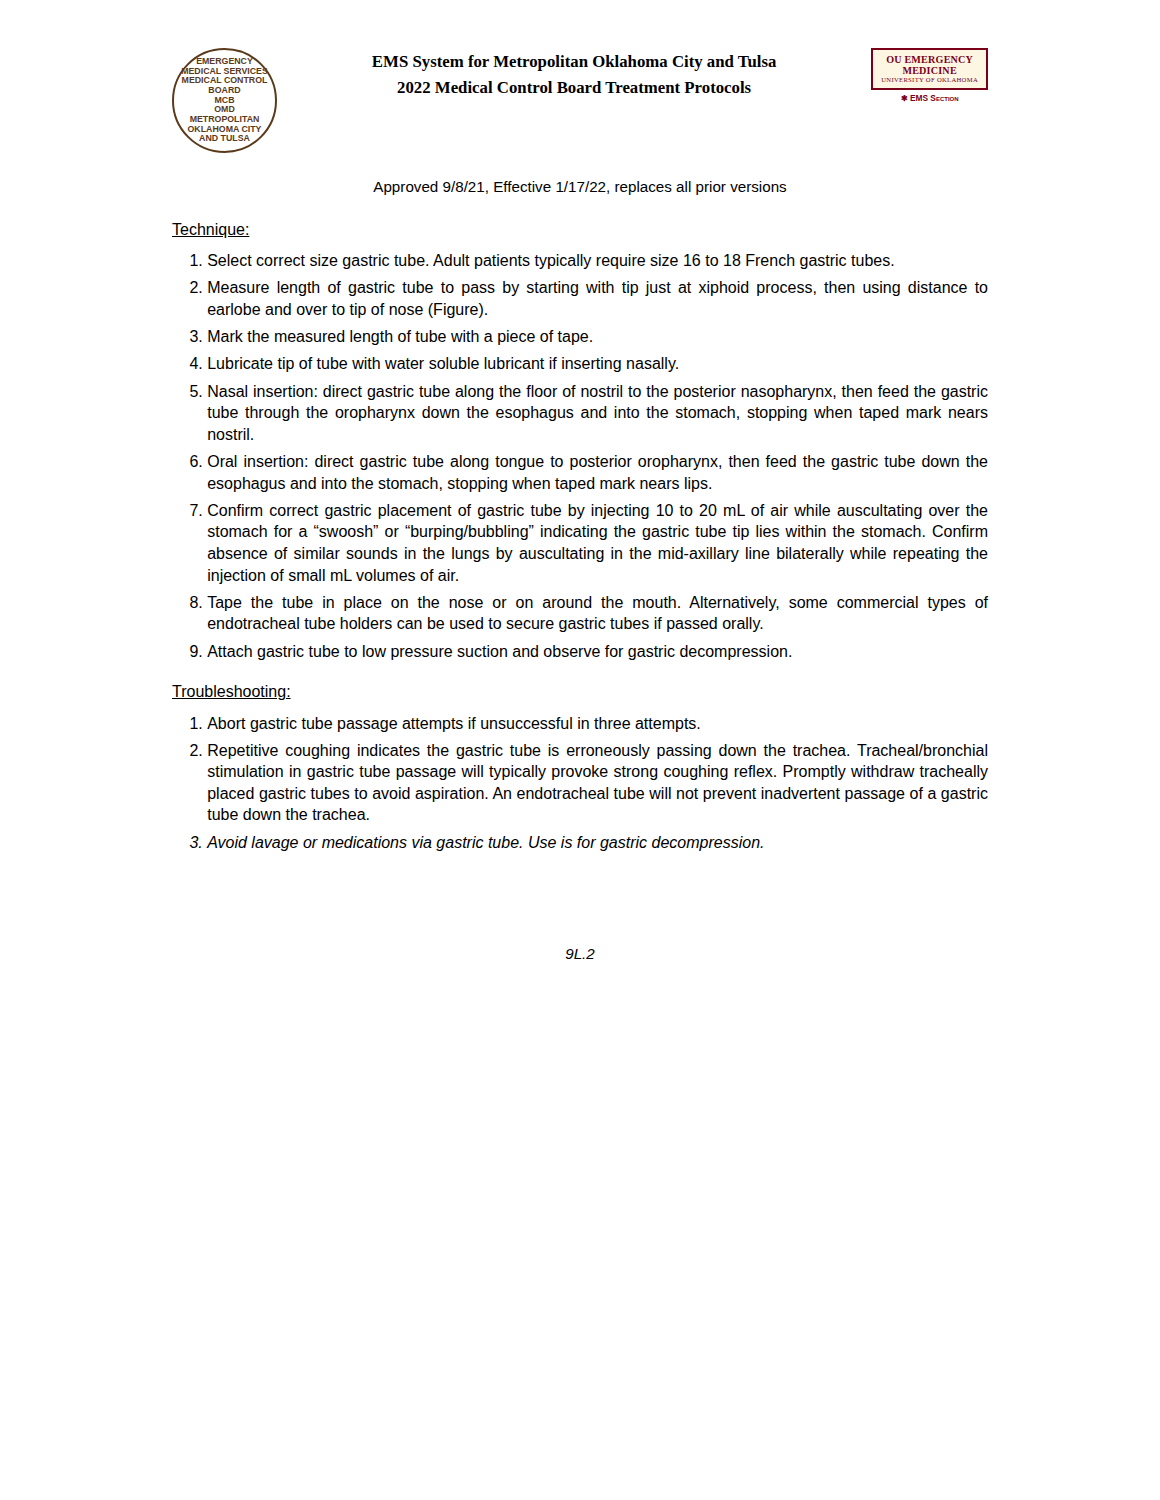EMERGENCY MEDICAL SERVICES MEDICAL CONTROL BOARD MCB OMD METROPOLITAN OKLAHOMA CITY AND TULSA
EMS System for Metropolitan Oklahoma City and Tulsa
2022 Medical Control Board Treatment Protocols
OU EMERGENCY
MEDICINE
University of Oklahoma
✱ EMS Section
Approved 9/8/21, Effective 1/17/22, replaces all prior versions
Technique:
Select correct size gastric tube. Adult patients typically require size 16 to 18 French gastric tubes.
Measure length of gastric tube to pass by starting with tip just at xiphoid process, then using distance to earlobe and over to tip of nose (Figure).
Mark the measured length of tube with a piece of tape.
Lubricate tip of tube with water soluble lubricant if inserting nasally.
Nasal insertion: direct gastric tube along the floor of nostril to the posterior nasopharynx, then feed the gastric tube through the oropharynx down the esophagus and into the stomach, stopping when taped mark nears nostril.
Oral insertion: direct gastric tube along tongue to posterior oropharynx, then feed the gastric tube down the esophagus and into the stomach, stopping when taped mark nears lips.
Confirm correct gastric placement of gastric tube by injecting 10 to 20 mL of air while auscultating over the stomach for a “swoosh” or “burping/bubbling” indicating the gastric tube tip lies within the stomach. Confirm absence of similar sounds in the lungs by auscultating in the mid-axillary line bilaterally while repeating the injection of small mL volumes of air.
Tape the tube in place on the nose or on around the mouth. Alternatively, some commercial types of endotracheal tube holders can be used to secure gastric tubes if passed orally.
Attach gastric tube to low pressure suction and observe for gastric decompression.
Troubleshooting:
Abort gastric tube passage attempts if unsuccessful in three attempts.
Repetitive coughing indicates the gastric tube is erroneously passing down the trachea. Tracheal/bronchial stimulation in gastric tube passage will typically provoke strong coughing reflex. Promptly withdraw tracheally placed gastric tubes to avoid aspiration. An endotracheal tube will not prevent inadvertent passage of a gastric tube down the trachea.
Avoid lavage or medications via gastric tube. Use is for gastric decompression.
9L.2